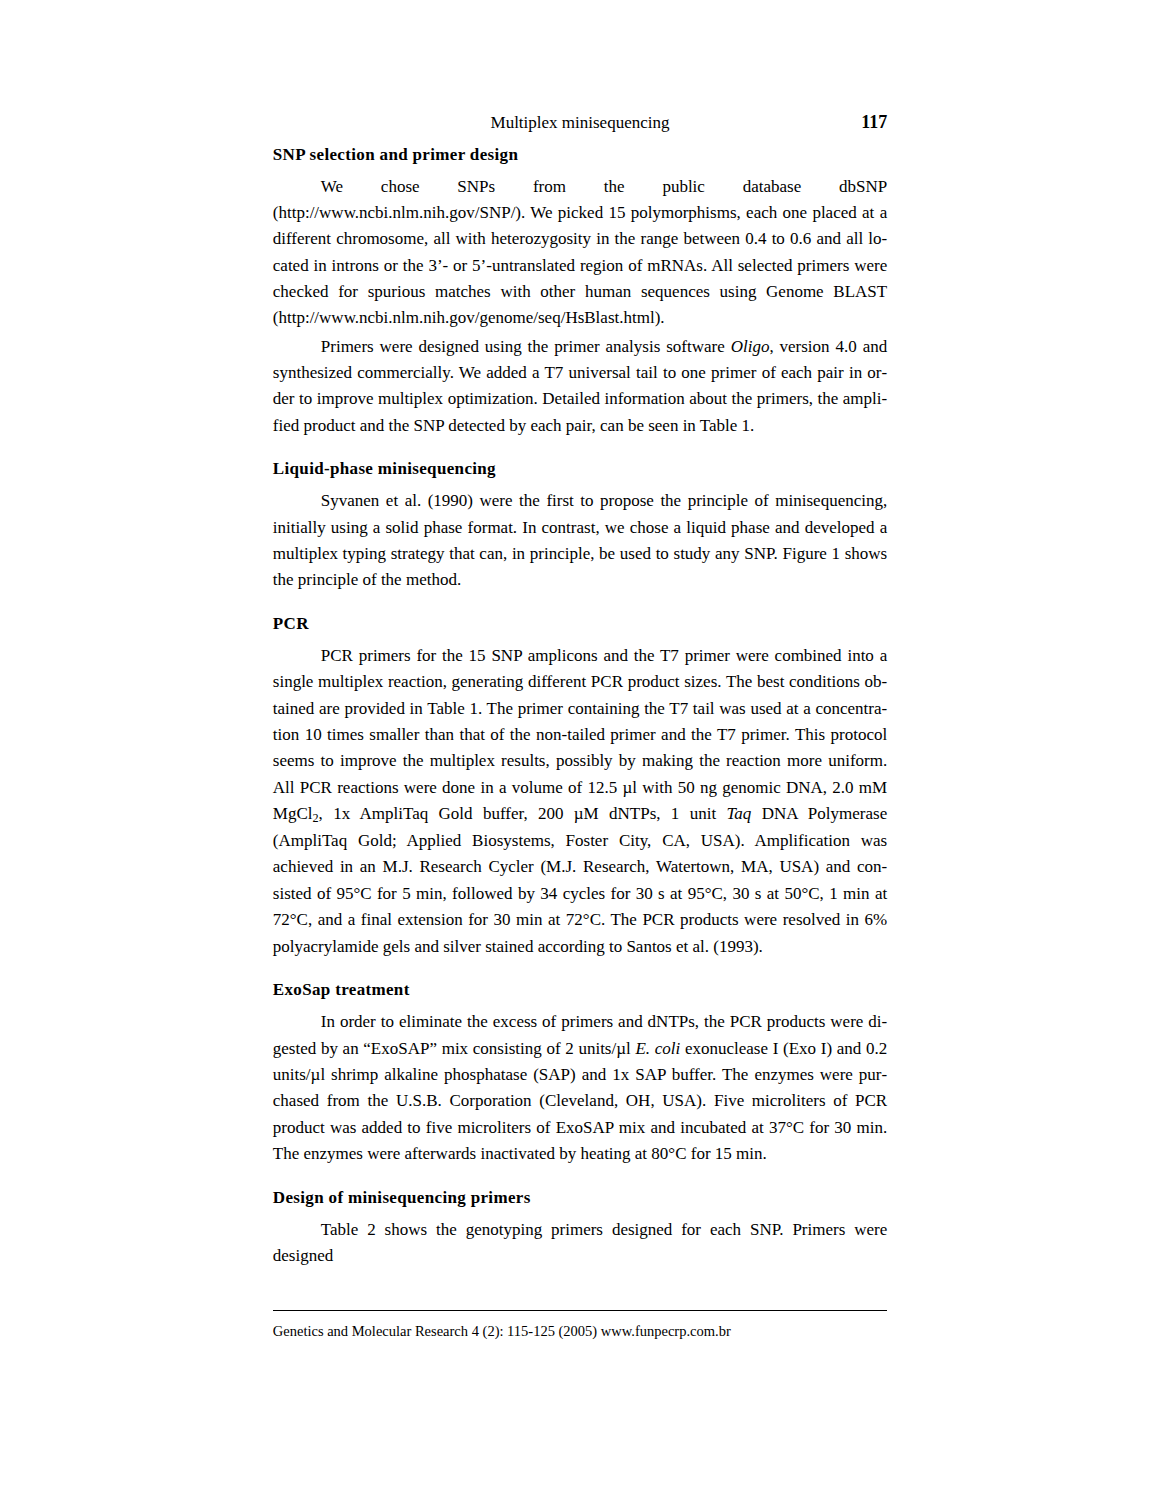Multiplex minisequencing 117
SNP selection and primer design
We chose SNPs from the public database dbSNP (http://www.ncbi.nlm.nih.gov/SNP/). We picked 15 polymorphisms, each one placed at a different chromosome, all with heterozygosity in the range between 0.4 to 0.6 and all located in introns or the 3’- or 5’-untranslated region of mRNAs. All selected primers were checked for spurious matches with other human sequences using Genome BLAST (http://www.ncbi.nlm.nih.gov/genome/seq/HsBlast.html).
Primers were designed using the primer analysis software Oligo, version 4.0 and synthesized commercially. We added a T7 universal tail to one primer of each pair in order to improve multiplex optimization. Detailed information about the primers, the amplified product and the SNP detected by each pair, can be seen in Table 1.
Liquid-phase minisequencing
Syvanen et al. (1990) were the first to propose the principle of minisequencing, initially using a solid phase format. In contrast, we chose a liquid phase and developed a multiplex typing strategy that can, in principle, be used to study any SNP. Figure 1 shows the principle of the method.
PCR
PCR primers for the 15 SNP amplicons and the T7 primer were combined into a single multiplex reaction, generating different PCR product sizes. The best conditions obtained are provided in Table 1. The primer containing the T7 tail was used at a concentration 10 times smaller than that of the non-tailed primer and the T7 primer. This protocol seems to improve the multiplex results, possibly by making the reaction more uniform. All PCR reactions were done in a volume of 12.5 µl with 50 ng genomic DNA, 2.0 mM MgCl2, 1x AmpliTaq Gold buffer, 200 µM dNTPs, 1 unit Taq DNA Polymerase (AmpliTaq Gold; Applied Biosystems, Foster City, CA, USA). Amplification was achieved in an M.J. Research Cycler (M.J. Research, Watertown, MA, USA) and consisted of 95°C for 5 min, followed by 34 cycles for 30 s at 95°C, 30 s at 50°C, 1 min at 72°C, and a final extension for 30 min at 72°C. The PCR products were resolved in 6% polyacrylamide gels and silver stained according to Santos et al. (1993).
ExoSap treatment
In order to eliminate the excess of primers and dNTPs, the PCR products were digested by an “ExoSAP” mix consisting of 2 units/µl E. coli exonuclease I (Exo I) and 0.2 units/µl shrimp alkaline phosphatase (SAP) and 1x SAP buffer. The enzymes were purchased from the U.S.B. Corporation (Cleveland, OH, USA). Five microliters of PCR product was added to five microliters of ExoSAP mix and incubated at 37°C for 30 min. The enzymes were afterwards inactivated by heating at 80°C for 15 min.
Design of minisequencing primers
Table 2 shows the genotyping primers designed for each SNP. Primers were designed
Genetics and Molecular Research 4 (2): 115-125 (2005) www.funpecrp.com.br